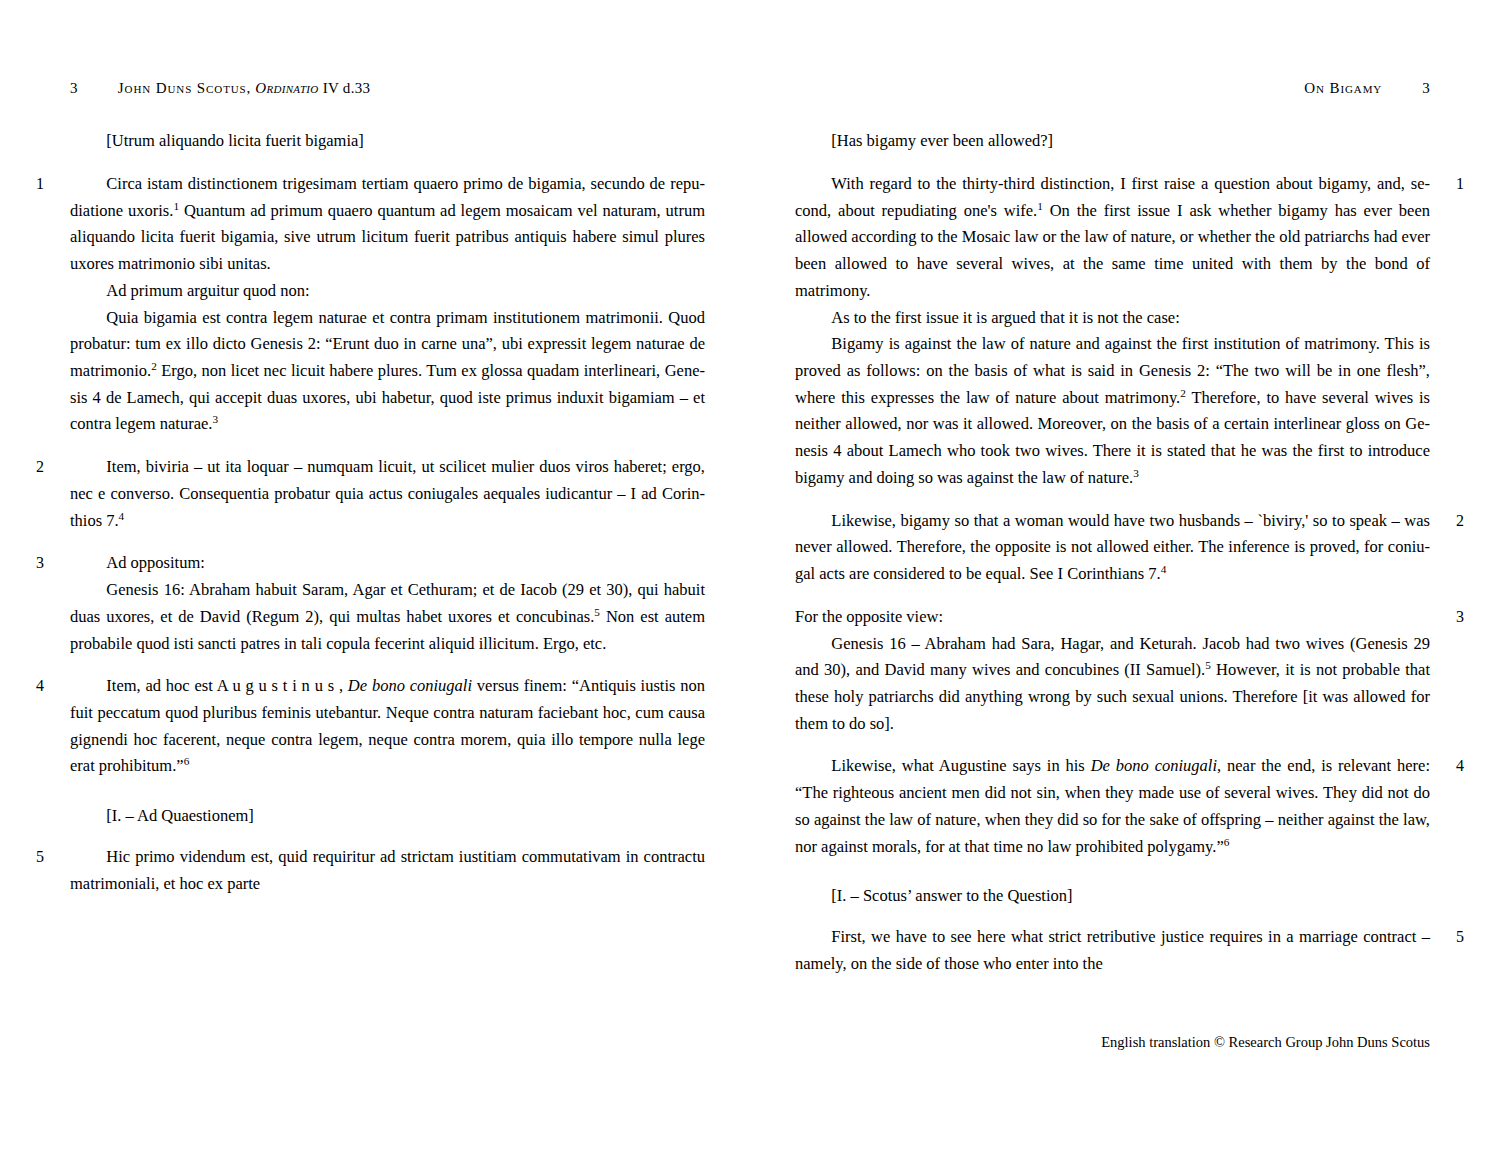3 John Duns Scotus, Ordinatio IV d.33
On Bigamy 3
[Utrum aliquando licita fuerit bigamia]
1
Circa istam distinctionem trigesimam tertiam quaero primo de bigamia, secundo de repudiatione uxoris.1 Quantum ad primum quaero quantum ad legem mosaicam vel naturam, utrum aliquando licita fuerit bigamia, sive utrum licitum fuerit patribus antiquis habere simul plures uxores matrimonio sibi unitas.
Ad primum arguitur quod non:
Quia bigamia est contra legem naturae et contra primam institutionem matrimonii. Quod probatur: tum ex illo dicto Genesis 2: “Erunt duo in carne una”, ubi expressit legem naturae de matrimonio.2 Ergo, non licet nec licuit habere plures. Tum ex glossa quadam interlineari, Genesis 4 de Lamech, qui accepit duas uxores, ubi habetur, quod iste primus induxit bigamiam – et contra legem naturae.3
2
Item, biviria – ut ita loquar – numquam licuit, ut scilicet mulier duos viros haberet; ergo, nec e converso. Consequentia probatur quia actus coniugales aequales iudicantur – I ad Corinthios 7.4
3
Ad oppositum:
Genesis 16: Abraham habuit Saram, Agar et Cethuram; et de Iacob (29 et 30), qui habuit duas uxores, et de David (Regum 2), qui multas habet uxores et concubinas.5 Non est autem probabile quod isti sancti patres in tali copula fecerint aliquid illicitum. Ergo, etc.
4
Item, ad hoc est A u g u s t i n u s , De bono coniugali versus finem: “Antiquis iustis non fuit peccatum quod pluribus feminis utebantur. Neque contra naturam faciebant hoc, cum causa gignendi hoc facerent, neque contra legem, neque contra morem, quia illo tempore nulla lege erat prohibitum.”6
[I. – Ad Quaestionem]
5
Hic primo videndum est, quid requiritur ad strictam iustitiam commutativam in contractu matrimoniali, et hoc ex parte
[Has bigamy ever been allowed?]
1
With regard to the thirty-third distinction, I first raise a question about bigamy, and, second, about repudiating one's wife.1 On the first issue I ask whether bigamy has ever been allowed according to the Mosaic law or the law of nature, or whether the old patriarchs had ever been allowed to have several wives, at the same time united with them by the bond of matrimony.
As to the first issue it is argued that it is not the case:
Bigamy is against the law of nature and against the first institution of matrimony. This is proved as follows: on the basis of what is said in Genesis 2: “The two will be in one flesh”, where this expresses the law of nature about matrimony.2 Therefore, to have several wives is neither allowed, nor was it allowed. Moreover, on the basis of a certain interlinear gloss on Genesis 4 about Lamech who took two wives. There it is stated that he was the first to introduce bigamy and doing so was against the law of nature.3
2
Likewise, bigamy so that a woman would have two husbands – `biviry,' so to speak – was never allowed. Therefore, the opposite is not allowed either. The inference is proved, for coniugal acts are considered to be equal. See I Corinthians 7.4
3
For the opposite view:
Genesis 16 – Abraham had Sara, Hagar, and Keturah. Jacob had two wives (Genesis 29 and 30), and David many wives and concubines (II Samuel).5 However, it is not probable that these holy patriarchs did anything wrong by such sexual unions. Therefore [it was allowed for them to do so].
4
Likewise, what Augustine says in his De bono coniugali, near the end, is relevant here: “The righteous ancient men did not sin, when they made use of several wives. They did not do so against the law of nature, when they did so for the sake of offspring – neither against the law, nor against morals, for at that time no law prohibited polygamy.”6
[I. – Scotus’ answer to the Question]
5
First, we have to see here what strict retributive justice requires in a marriage contract – namely, on the side of those who enter into the
English translation © Research Group John Duns Scotus